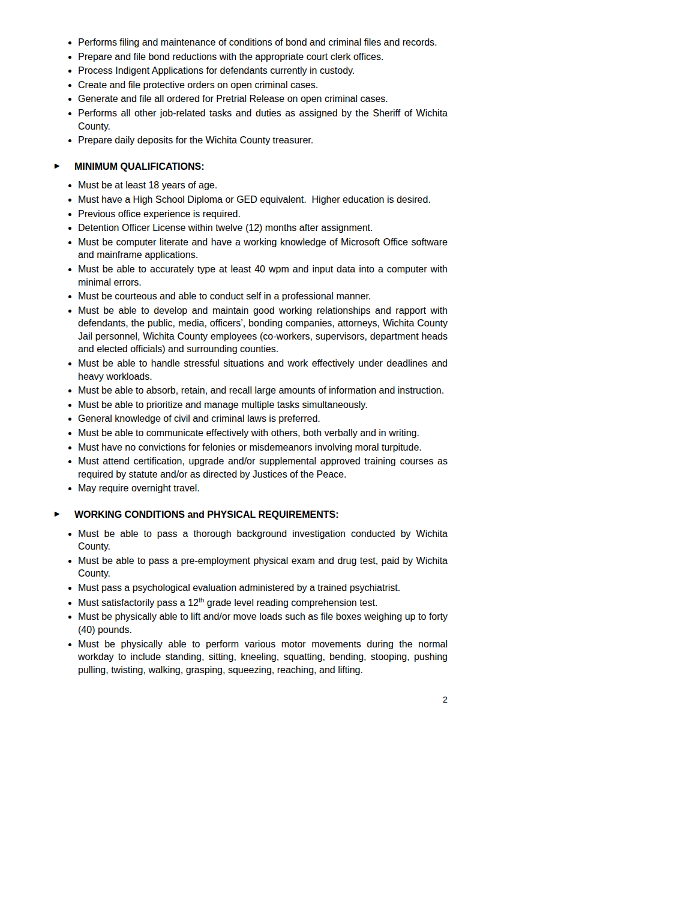Performs filing and maintenance of conditions of bond and criminal files and records.
Prepare and file bond reductions with the appropriate court clerk offices.
Process Indigent Applications for defendants currently in custody.
Create and file protective orders on open criminal cases.
Generate and file all ordered for Pretrial Release on open criminal cases.
Performs all other job-related tasks and duties as assigned by the Sheriff of Wichita County.
Prepare daily deposits for the Wichita County treasurer.
MINIMUM QUALIFICATIONS:
Must be at least 18 years of age.
Must have a High School Diploma or GED equivalent. Higher education is desired.
Previous office experience is required.
Detention Officer License within twelve (12) months after assignment.
Must be computer literate and have a working knowledge of Microsoft Office software and mainframe applications.
Must be able to accurately type at least 40 wpm and input data into a computer with minimal errors.
Must be courteous and able to conduct self in a professional manner.
Must be able to develop and maintain good working relationships and rapport with defendants, the public, media, officers’, bonding companies, attorneys, Wichita County Jail personnel, Wichita County employees (co-workers, supervisors, department heads and elected officials) and surrounding counties.
Must be able to handle stressful situations and work effectively under deadlines and heavy workloads.
Must be able to absorb, retain, and recall large amounts of information and instruction.
Must be able to prioritize and manage multiple tasks simultaneously.
General knowledge of civil and criminal laws is preferred.
Must be able to communicate effectively with others, both verbally and in writing.
Must have no convictions for felonies or misdemeanors involving moral turpitude.
Must attend certification, upgrade and/or supplemental approved training courses as required by statute and/or as directed by Justices of the Peace.
May require overnight travel.
WORKING CONDITIONS and PHYSICAL REQUIREMENTS:
Must be able to pass a thorough background investigation conducted by Wichita County.
Must be able to pass a pre-employment physical exam and drug test, paid by Wichita County.
Must pass a psychological evaluation administered by a trained psychiatrist.
Must satisfactorily pass a 12th grade level reading comprehension test.
Must be physically able to lift and/or move loads such as file boxes weighing up to forty (40) pounds.
Must be physically able to perform various motor movements during the normal workday to include standing, sitting, kneeling, squatting, bending, stooping, pushing pulling, twisting, walking, grasping, squeezing, reaching, and lifting.
2